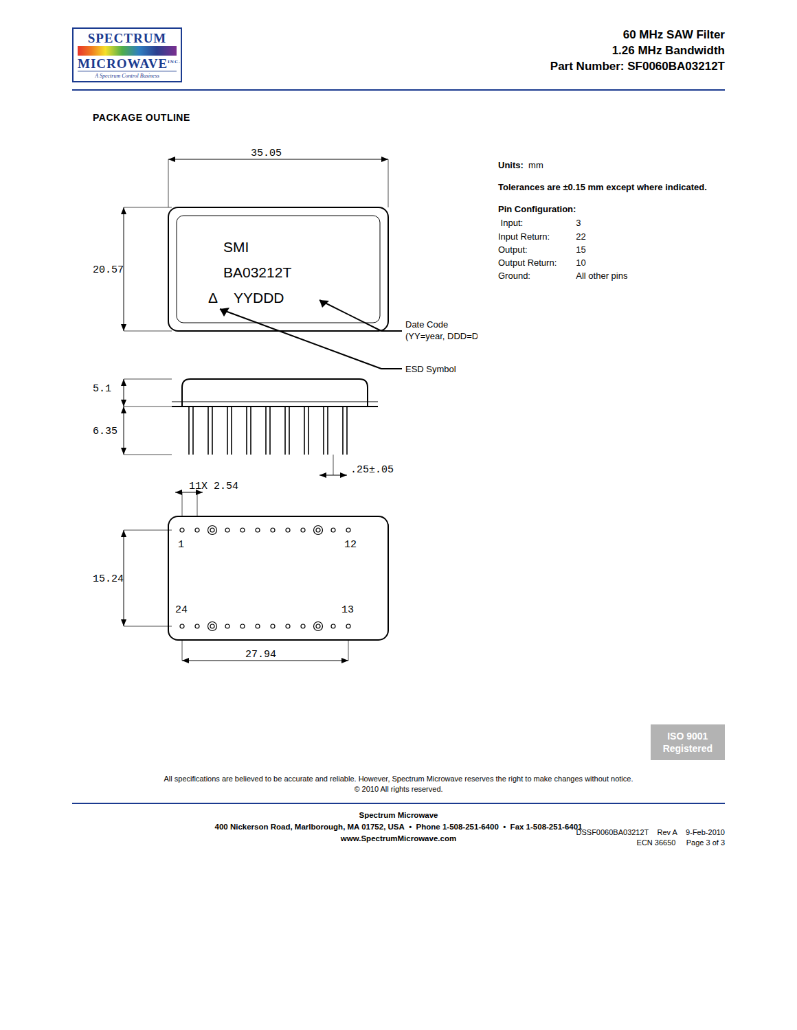SPECTRUM
MICROWAVEINC.
A Spectrum Control Business
60 MHz SAW Filter
1.26 MHz Bandwidth
Part Number: SF0060BA03212T
PACKAGE OUTLINE
35.05 20.57 SMI BA03212T Δ YYDDD Date Code (YY=year, DDD=Day) ESD Symbol 5.1 6.35 .25±.05 11X 2.54 15.24 1 12 24 13 27.94
Units: mm
Tolerances are ±0.15 mm except where indicated.
Pin Configuration:
| Input: | 3 |
| Input Return: | 22 |
| Output: | 15 |
| Output Return: | 10 |
| Ground: | All other pins |
ISO 9001
Registered
All specifications are believed to be accurate and reliable. However, Spectrum Microwave reserves the right to make changes without notice.
© 2010 All rights reserved.
Spectrum Microwave
400 Nickerson Road, Marlborough, MA 01752, USA • Phone 1-508-251-6400 • Fax 1-508-251-6401
www.SpectrumMicrowave.com
DSSF0060BA03212T Rev A 9-Feb-2010
ECN 36650 Page 3 of 3